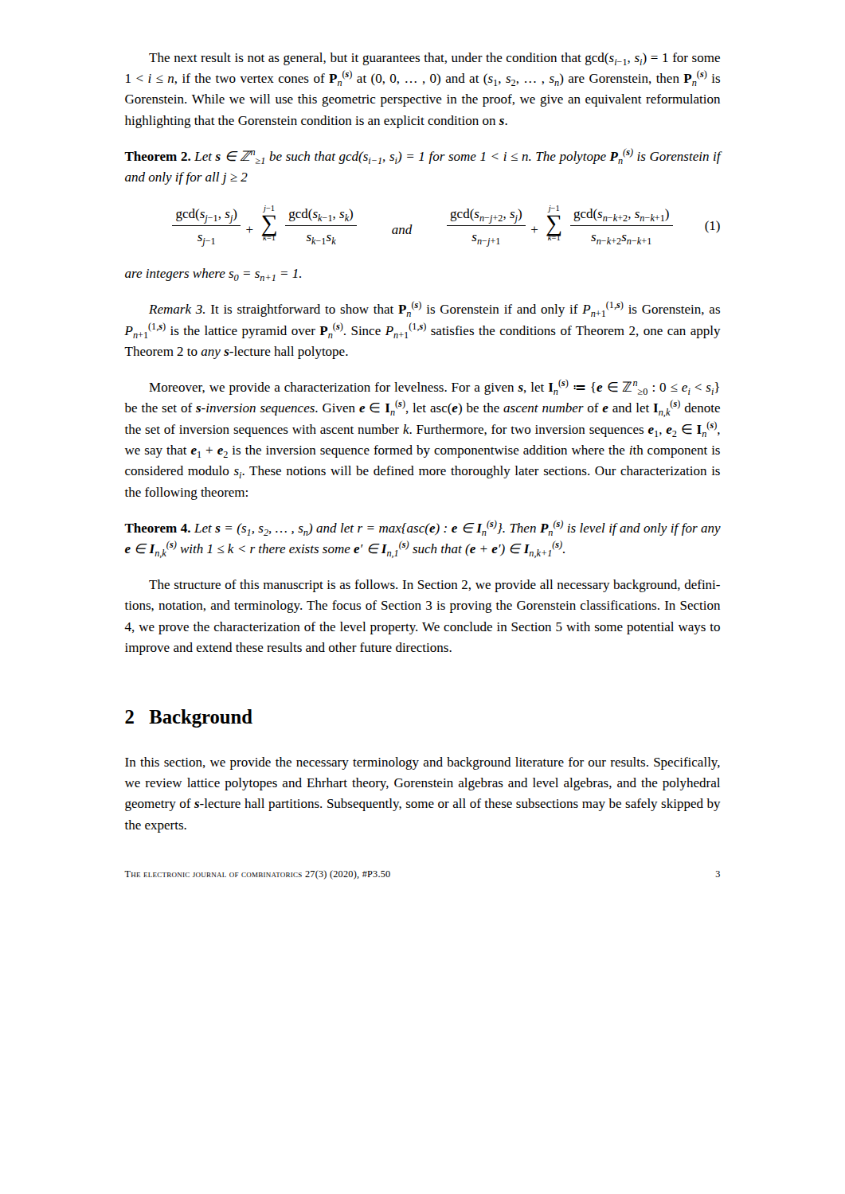The next result is not as general, but it guarantees that, under the condition that gcd(si−1, si) = 1 for some 1 < i ≤ n, if the two vertex cones of Pn(s) at (0, 0, … , 0) and at (s1, s2, … , sn) are Gorenstein, then Pn(s) is Gorenstein. While we will use this geometric perspective in the proof, we give an equivalent reformulation highlighting that the Gorenstein condition is an explicit condition on s.
Theorem 2. Let s ∈ ℤn≥1 be such that gcd(si−1, si) = 1 for some 1 < i ≤ n. The polytope Pn(s) is Gorenstein if and only if for all j ≥ 2
gcd(sj−1, sj) sj−1 + j−1∑k=1 gcd(sk−1, sk) sk−1sk and gcd(sn−j+2, sj) sn−j+1 + j−1∑k=1 gcd(sn−k+2, sn−k+1) sn−k+2sn−k+1 (1)
are integers where s0 = sn+1 = 1.
Remark 3. It is straightforward to show that Pn(s) is Gorenstein if and only if Pn+1(1,s) is Gorenstein, as Pn+1(1,s) is the lattice pyramid over Pn(s). Since Pn+1(1,s) satisfies the conditions of Theorem 2, one can apply Theorem 2 to any s-lecture hall polytope.
Moreover, we provide a characterization for levelness. For a given s, let In(s) ≔ {e ∈ ℤn≥0 : 0 ≤ ei < si} be the set of s-inversion sequences. Given e ∈ In(s), let asc(e) be the ascent number of e and let In,k(s) denote the set of inversion sequences with ascent number k. Furthermore, for two inversion sequences e1, e2 ∈ In(s), we say that e1 + e2 is the inversion sequence formed by componentwise addition where the ith component is considered modulo si. These notions will be defined more thoroughly later sections. Our characterization is the following theorem:
Theorem 4. Let s = (s1, s2, … , sn) and let r = max{asc(e) : e ∈ In(s)}. Then Pn(s) is level if and only if for any e ∈ In,k(s) with 1 ≤ k < r there exists some e′ ∈ In,1(s) such that (e + e′) ∈ In,k+1(s).
The structure of this manuscript is as follows. In Section 2, we provide all necessary background, definitions, notation, and terminology. The focus of Section 3 is proving the Gorenstein classifications. In Section 4, we prove the characterization of the level property. We conclude in Section 5 with some potential ways to improve and extend these results and other future directions.
2 Background
In this section, we provide the necessary terminology and background literature for our results. Specifically, we review lattice polytopes and Ehrhart theory, Gorenstein algebras and level algebras, and the polyhedral geometry of s-lecture hall partitions. Subsequently, some or all of these subsections may be safely skipped by the experts.
The electronic journal of combinatorics 27(3) (2020), #P3.50 3